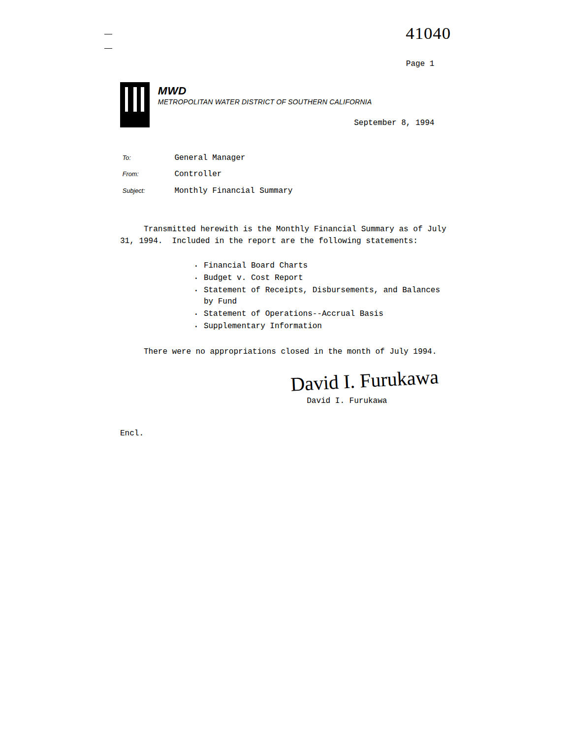41040
Page 1
MWD
METROPOLITAN WATER DISTRICT OF SOUTHERN CALIFORNIA
September 8, 1994
| To: | General Manager |
| From: | Controller |
| Subject: | Monthly Financial Summary |
Transmitted herewith is the Monthly Financial Summary as of July 31, 1994. Included in the report are the following statements:
Financial Board Charts
Budget v. Cost Report
Statement of Receipts, Disbursements, and Balances by Fund
Statement of Operations--Accrual Basis
Supplementary Information
There were no appropriations closed in the month of July 1994.
David I. Furukawa
David I. Furukawa
Encl.